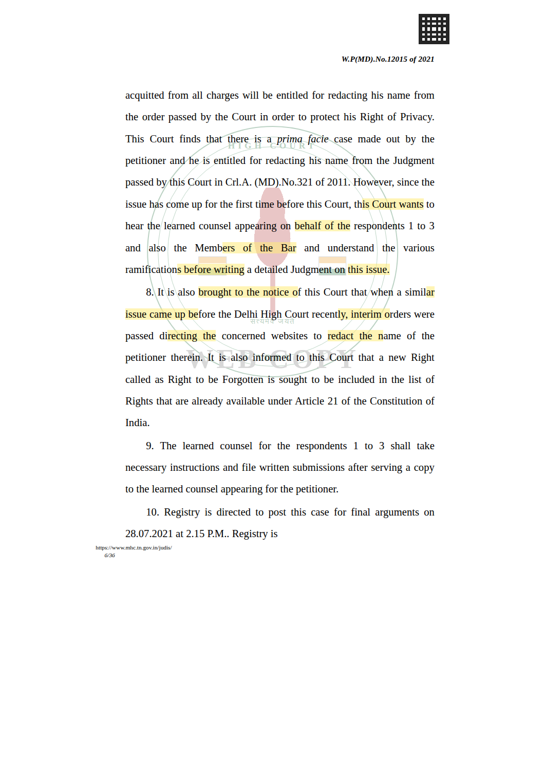W.P(MD).No.12015 of 2021
HIGH COURT
MADRAS
सत्यमेव जयते
WEB COPY
acquitted from all charges will be entitled for redacting his name from the order passed by the Court in order to protect his Right of Privacy. This Court finds that there is a prima facie case made out by the petitioner and he is entitled for redacting his name from the Judgment passed by this Court in Crl.A. (MD).No.321 of 2011. However, since the issue has come up for the first time before this Court, this Court wants to hear the learned counsel appearing on behalf of the respondents 1 to 3 and also the Members of the Bar and understand the various ramifications before writing a detailed Judgment on this issue.
8. It is also brought to the notice of this Court that when a similar issue came up before the Delhi High Court recently, interim orders were passed directing the concerned websites to redact the name of the petitioner therein. It is also informed to this Court that a new Right called as Right to be Forgotten is sought to be included in the list of Rights that are already available under Article 21 of the Constitution of India.
9. The learned counsel for the respondents 1 to 3 shall take necessary instructions and file written submissions after serving a copy to the learned counsel appearing for the petitioner.
10. Registry is directed to post this case for final arguments on 28.07.2021 at 2.15 P.M.. Registry is
https://www.mhc.tn.gov.in/judis/
6/36